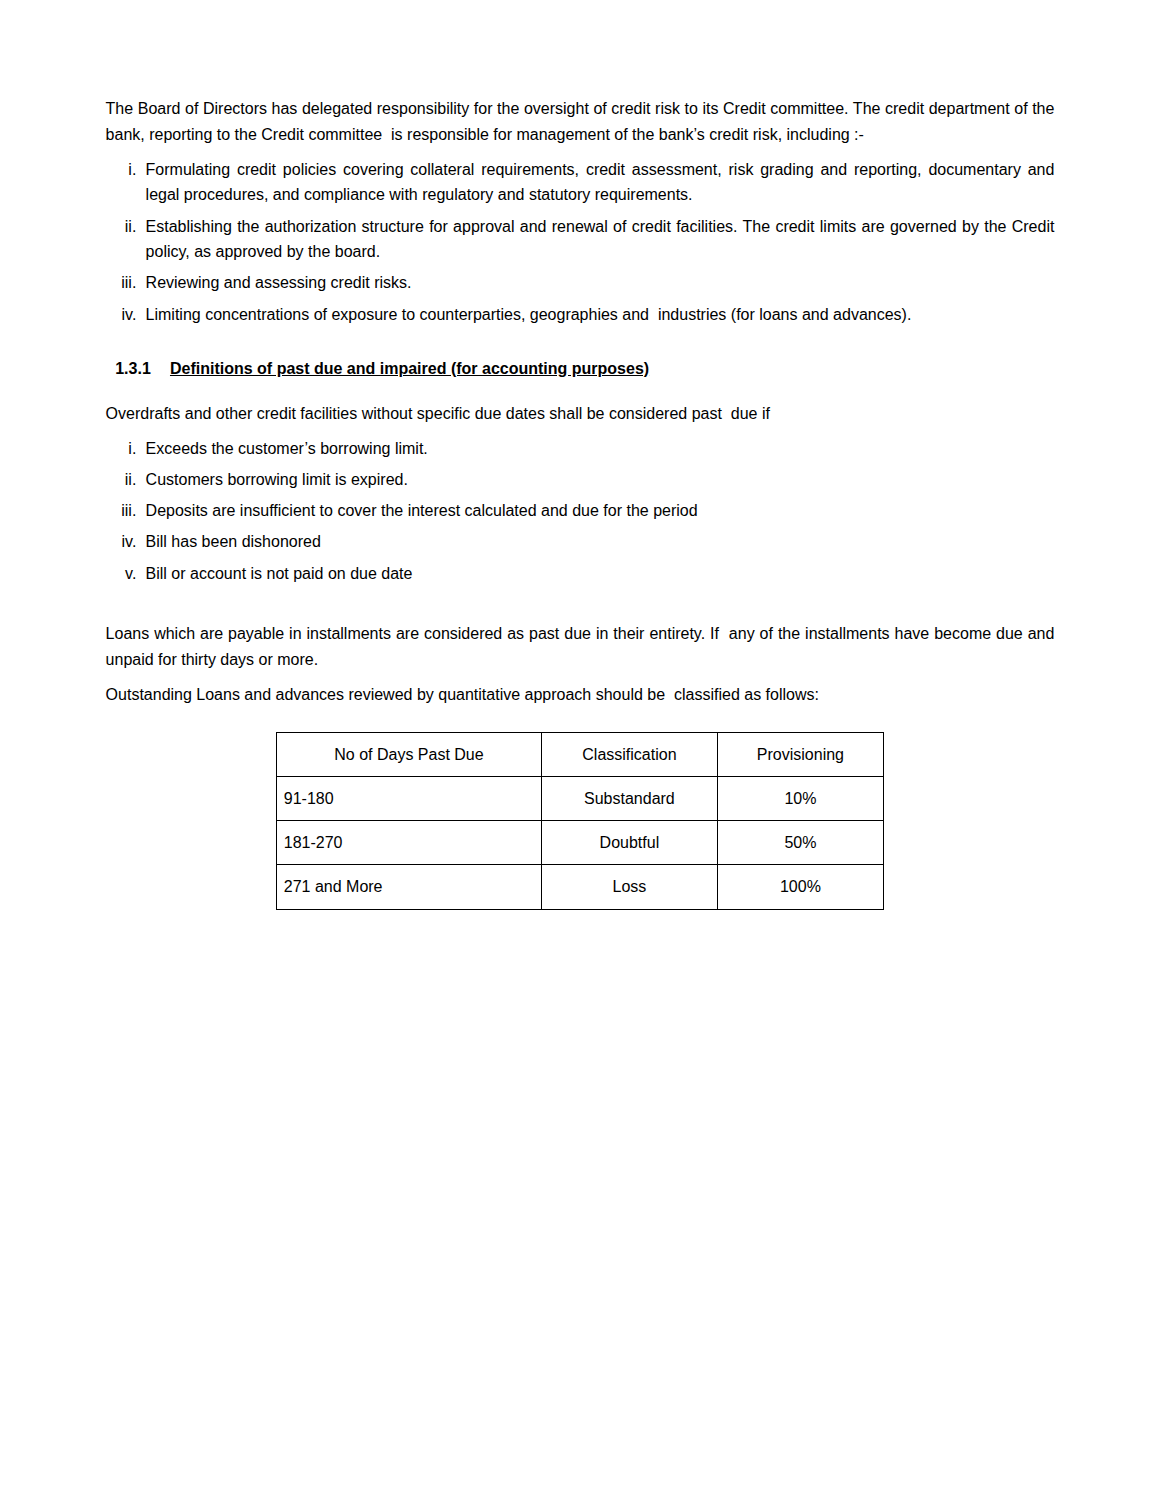The Board of Directors has delegated responsibility for the oversight of credit risk to its Credit committee. The credit department of the bank, reporting to the Credit committee is responsible for management of the bank’s credit risk, including :-
Formulating credit policies covering collateral requirements, credit assessment, risk grading and reporting, documentary and legal procedures, and compliance with regulatory and statutory requirements.
Establishing the authorization structure for approval and renewal of credit facilities. The credit limits are governed by the Credit policy, as approved by the board.
Reviewing and assessing credit risks.
Limiting concentrations of exposure to counterparties, geographies and industries (for loans and advances).
1.3.1 Definitions of past due and impaired (for accounting purposes)
Overdrafts and other credit facilities without specific due dates shall be considered past due if
Exceeds the customer’s borrowing limit.
Customers borrowing limit is expired.
Deposits are insufficient to cover the interest calculated and due for the period
Bill has been dishonored
Bill or account is not paid on due date
Loans which are payable in installments are considered as past due in their entirety. If any of the installments have become due and unpaid for thirty days or more.
Outstanding Loans and advances reviewed by quantitative approach should be classified as follows:
| No of Days Past Due | Classification | Provisioning |
| --- | --- | --- |
| 91-180 | Substandard | 10% |
| 181-270 | Doubtful | 50% |
| 271 and More | Loss | 100% |